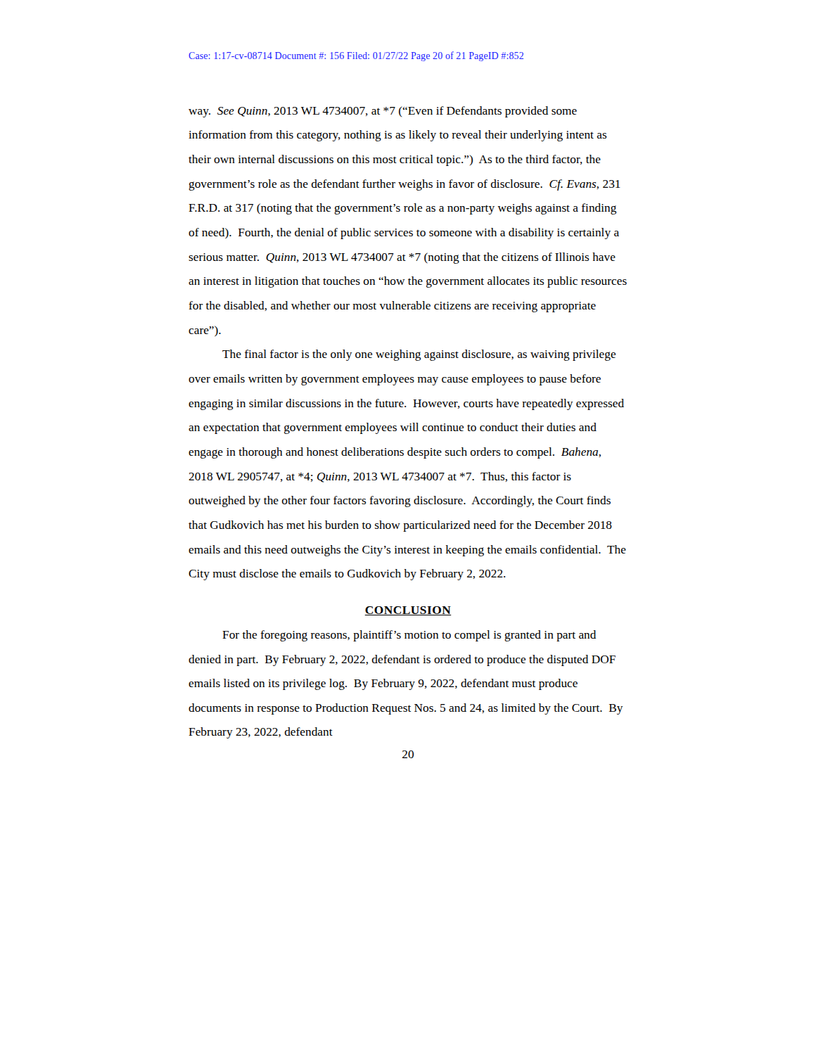Case: 1:17-cv-08714 Document #: 156 Filed: 01/27/22 Page 20 of 21 PageID #:852
way. See Quinn, 2013 WL 4734007, at *7 (“Even if Defendants provided some information from this category, nothing is as likely to reveal their underlying intent as their own internal discussions on this most critical topic.”) As to the third factor, the government’s role as the defendant further weighs in favor of disclosure. Cf. Evans, 231 F.R.D. at 317 (noting that the government’s role as a non-party weighs against a finding of need). Fourth, the denial of public services to someone with a disability is certainly a serious matter. Quinn, 2013 WL 4734007 at *7 (noting that the citizens of Illinois have an interest in litigation that touches on “how the government allocates its public resources for the disabled, and whether our most vulnerable citizens are receiving appropriate care”).
The final factor is the only one weighing against disclosure, as waiving privilege over emails written by government employees may cause employees to pause before engaging in similar discussions in the future. However, courts have repeatedly expressed an expectation that government employees will continue to conduct their duties and engage in thorough and honest deliberations despite such orders to compel. Bahena, 2018 WL 2905747, at *4; Quinn, 2013 WL 4734007 at *7. Thus, this factor is outweighed by the other four factors favoring disclosure. Accordingly, the Court finds that Gudkovich has met his burden to show particularized need for the December 2018 emails and this need outweighs the City’s interest in keeping the emails confidential. The City must disclose the emails to Gudkovich by February 2, 2022.
CONCLUSION
For the foregoing reasons, plaintiff’s motion to compel is granted in part and denied in part. By February 2, 2022, defendant is ordered to produce the disputed DOF emails listed on its privilege log. By February 9, 2022, defendant must produce documents in response to Production Request Nos. 5 and 24, as limited by the Court. By February 23, 2022, defendant
20